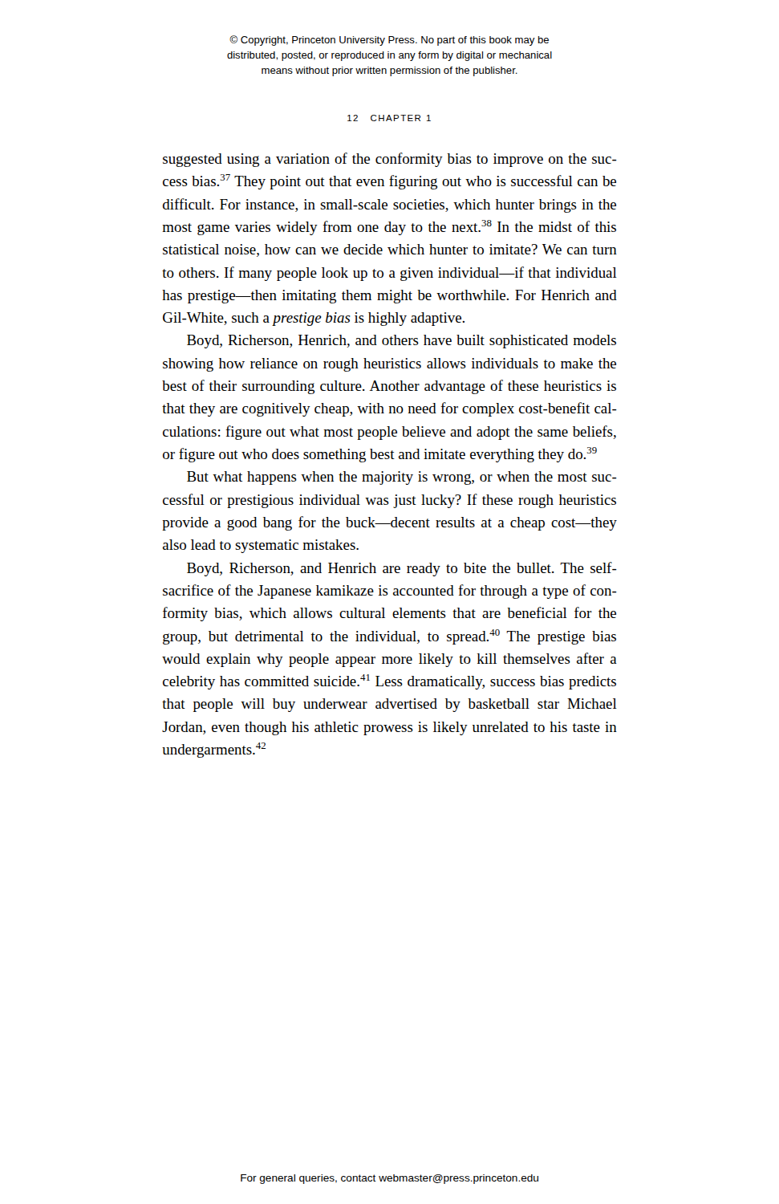© Copyright, Princeton University Press. No part of this book may be distributed, posted, or reproduced in any form by digital or mechanical means without prior written permission of the publisher.
12 Chapter 1
suggested using a variation of the conformity bias to improve on the success bias.37 They point out that even figuring out who is successful can be difficult. For instance, in small-scale societies, which hunter brings in the most game varies widely from one day to the next.38 In the midst of this statistical noise, how can we decide which hunter to imitate? We can turn to others. If many people look up to a given individual—if that individual has prestige—then imitating them might be worthwhile. For Henrich and Gil-White, such a prestige bias is highly adaptive.
Boyd, Richerson, Henrich, and others have built sophisticated models showing how reliance on rough heuristics allows individuals to make the best of their surrounding culture. Another advantage of these heuristics is that they are cognitively cheap, with no need for complex cost-benefit calculations: figure out what most people believe and adopt the same beliefs, or figure out who does something best and imitate everything they do.39
But what happens when the majority is wrong, or when the most successful or prestigious individual was just lucky? If these rough heuristics provide a good bang for the buck—decent results at a cheap cost—they also lead to systematic mistakes.
Boyd, Richerson, and Henrich are ready to bite the bullet. The self-sacrifice of the Japanese kamikaze is accounted for through a type of conformity bias, which allows cultural elements that are beneficial for the group, but detrimental to the individual, to spread.40 The prestige bias would explain why people appear more likely to kill themselves after a celebrity has committed suicide.41 Less dramatically, success bias predicts that people will buy underwear advertised by basketball star Michael Jordan, even though his athletic prowess is likely unrelated to his taste in undergarments.42
For general queries, contact webmaster@press.princeton.edu